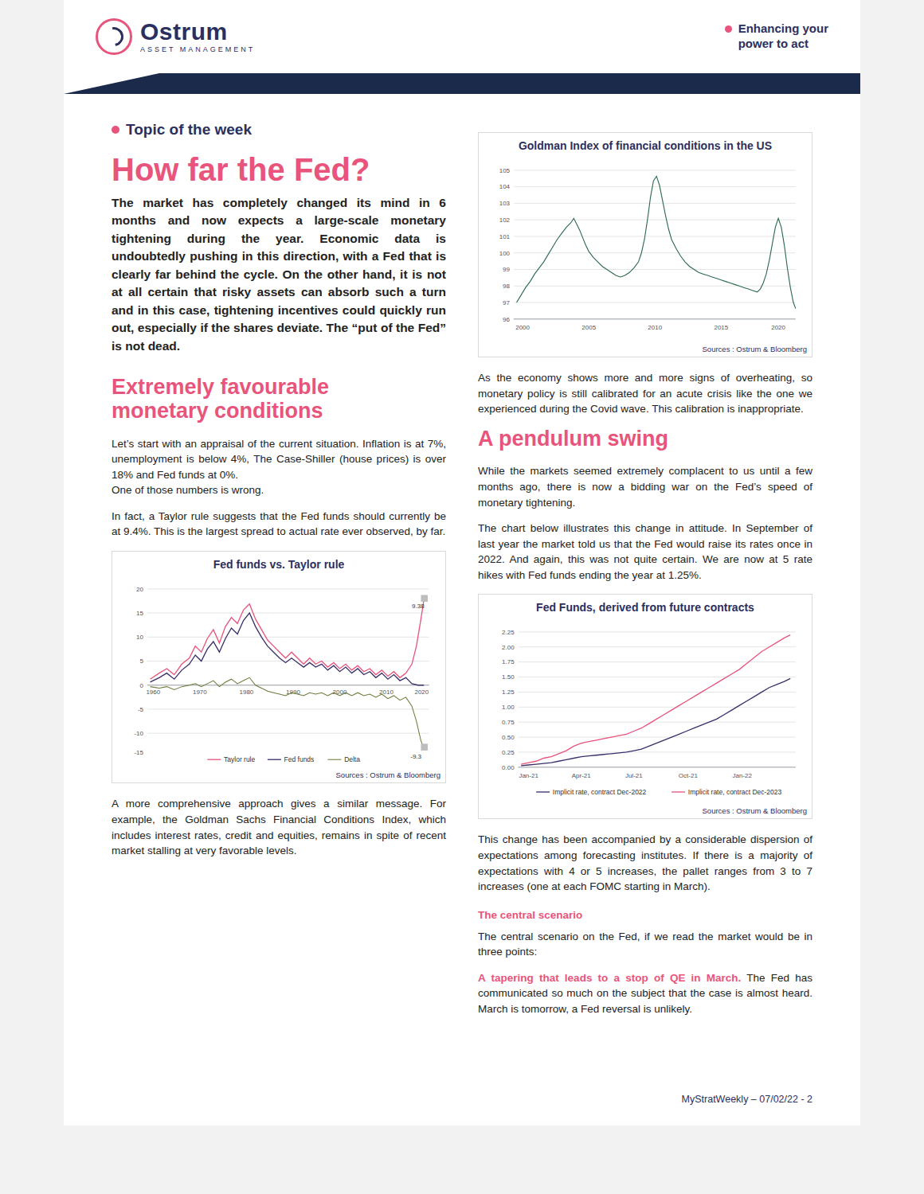Ostrum
ASSET MANAGEMENT
Enhancing your
power to act
Topic of the week
How far the Fed?
The market has completely changed its mind in 6 months and now expects a large-scale monetary tightening during the year. Economic data is undoubtedly pushing in this direction, with a Fed that is clearly far behind the cycle. On the other hand, it is not at all certain that risky assets can absorb such a turn and in this case, tightening incentives could quickly run out, especially if the shares deviate. The “put of the Fed” is not dead.
Extremely favourable
monetary conditions
Let’s start with an appraisal of the current situation. Inflation is at 7%, unemployment is below 4%, The Case-Shiller (house prices) is over 18% and Fed funds at 0%.
One of those numbers is wrong.
In fact, a Taylor rule suggests that the Fed funds should currently be at 9.4%. This is the largest spread to actual rate ever observed, by far.
Fed funds vs. Taylor rule
20 15 10 5 0 -5 -10 -15 1960 1970 1980 1990 2000 2010 2020 9.38 -9.3 Taylor rule Fed funds Delta
Sources : Ostrum & Bloomberg
A more comprehensive approach gives a similar message. For example, the Goldman Sachs Financial Conditions Index, which includes interest rates, credit and equities, remains in spite of recent market stalling at very favorable levels.
Goldman Index of financial conditions in the US
105 104 103 102 101 100 99 98 97 96 2000 2005 2010 2015 2020
Sources : Ostrum & Bloomberg
As the economy shows more and more signs of overheating, so monetary policy is still calibrated for an acute crisis like the one we experienced during the Covid wave. This calibration is inappropriate.
A pendulum swing
While the markets seemed extremely complacent to us until a few months ago, there is now a bidding war on the Fed’s speed of monetary tightening.
The chart below illustrates this change in attitude. In September of last year the market told us that the Fed would raise its rates once in 2022. And again, this was not quite certain. We are now at 5 rate hikes with Fed funds ending the year at 1.25%.
Fed Funds, derived from future contracts
2.25 2.00 1.75 1.50 1.25 1.00 0.75 0.50 0.25 0.00 Jan-21 Apr-21 Jul-21 Oct-21 Jan-22 Implicit rate, contract Dec-2022 Implicit rate, contract Dec-2023
Sources : Ostrum & Bloomberg
This change has been accompanied by a considerable dispersion of expectations among forecasting institutes. If there is a majority of expectations with 4 or 5 increases, the pallet ranges from 3 to 7 increases (one at each FOMC starting in March).
The central scenario
The central scenario on the Fed, if we read the market would be in three points:
A tapering that leads to a stop of QE in March. The Fed has communicated so much on the subject that the case is almost heard. March is tomorrow, a Fed reversal is unlikely.
MyStratWeekly – 07/02/22 - 2